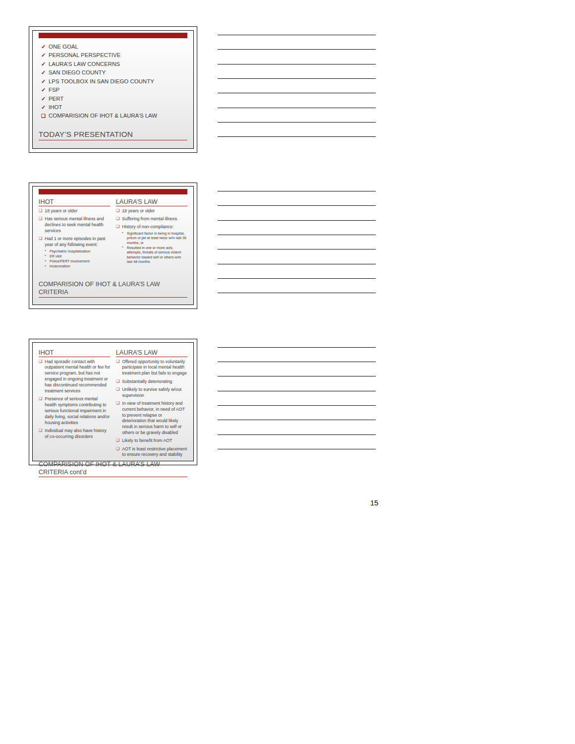ONE GOAL
PERSONAL PERSPECTIVE
LAURA’S LAW CONCERNS
SAN DIEGO COUNTY
LPS TOOLBOX IN SAN DIEGO COUNTY
FSP
PERT
IHOT
COMPARISION OF IHOT & LAURA’S LAW
TODAY’S PRESENTATION
IHOT
18 years or older
Has serious mental illness and declines to seek mental health services
Had 1 or more episodes in past year of any following event:
Psychiatric hospitalization
ER visit
Police/PERT involvement
Incarceration
LAURA’S LAW
18 years or older
Suffering from mental illness
History of non-compliance:
Significant factor in being in hospital, prison or jail at least twice w/in last 36 months, or
Resulted in one or more acts, attempts, threats of serious violent behavior toward self or others w/in last 48 months
COMPARISION OF IHOT & LAURA’S LAW CRITERIA
IHOT
Had sporadic contact with outpatient mental health or fee for service program, but has not engaged in ongoing treatment or has discontinued recommended treatment services
Presence of serious mental health symptoms contributing to serious functional impairment in daily living, social relations and/or housing activities
Individual may also have history of co-occurring disorders
LAURA’S LAW
Offered opportunity to voluntarily participate in local mental health treatment plan but fails to engage
Substantially deteriorating
Unlikely to survive safely w/out supervision
In view of treatment history and current behavior, in need of AOT to prevent relapse or deterioration that would likely result in serious harm to self or others or be gravely disabled
Likely to benefit from AOT
AOT is least restrictive placement to ensure recovery and stability
COMPARISION OF IHOT & LAURA’S LAW CRITERIA cont’d
15